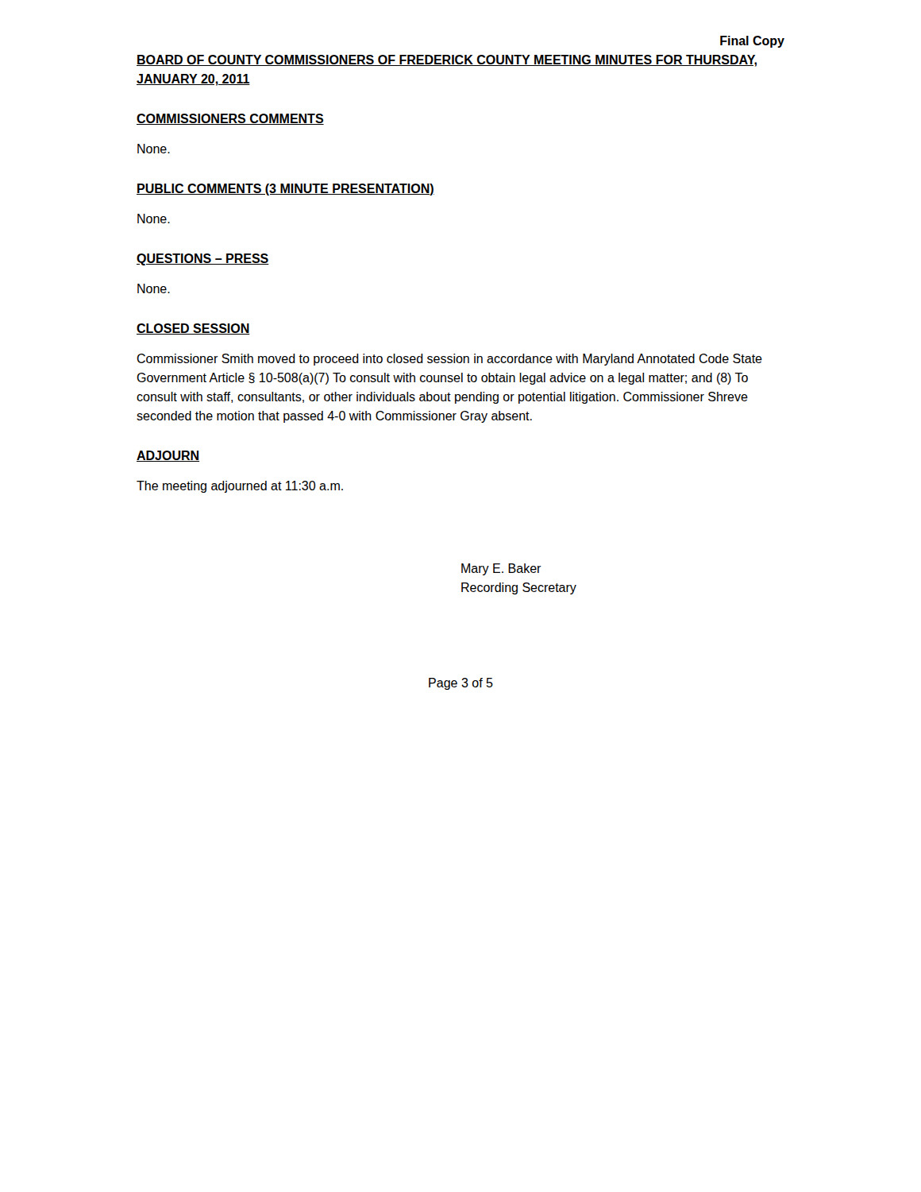Final Copy
BOARD OF COUNTY COMMISSIONERS OF FREDERICK COUNTY MEETING MINUTES FOR THURSDAY, JANUARY 20, 2011
COMMISSIONERS COMMENTS
None.
PUBLIC COMMENTS (3 MINUTE PRESENTATION)
None.
QUESTIONS – PRESS
None.
CLOSED SESSION
Commissioner Smith moved to proceed into closed session in accordance with Maryland Annotated Code State Government Article § 10-508(a)(7) To consult with counsel to obtain legal advice on a legal matter; and (8) To consult with staff, consultants, or other individuals about pending or potential litigation. Commissioner Shreve seconded the motion that passed 4-0 with Commissioner Gray absent.
ADJOURN
The meeting adjourned at 11:30 a.m.
Mary E. Baker
Recording Secretary
Page 3 of 5